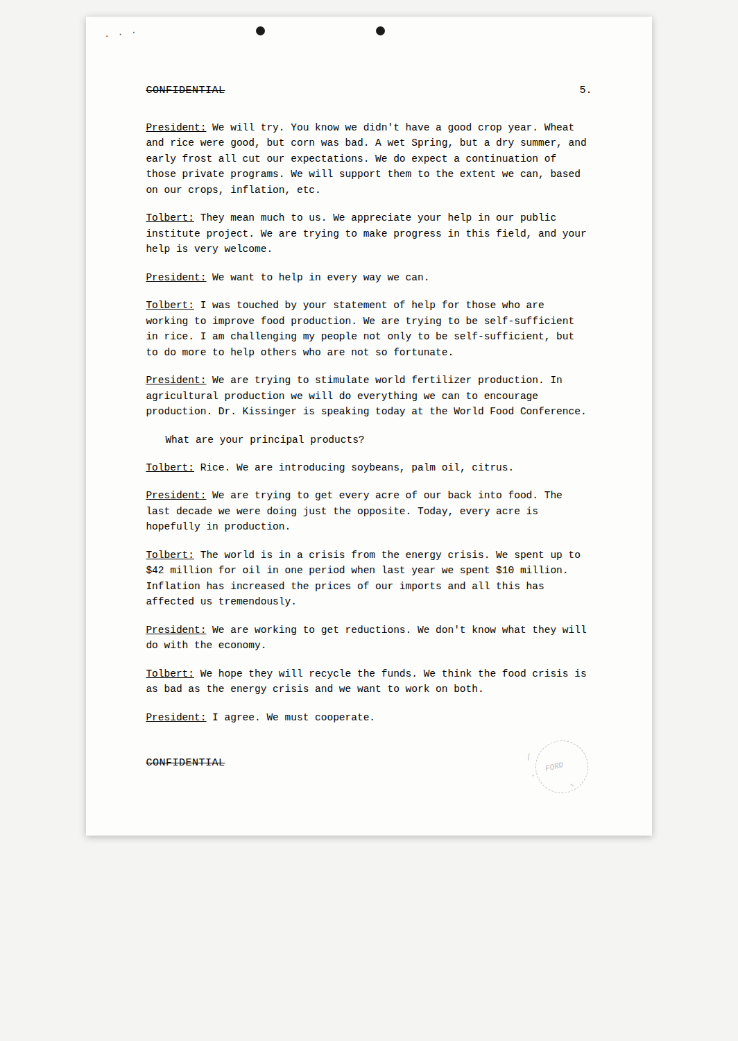· · ·
CONFIDENTIAL
5.
President: We will try. You know we didn't have a good crop year. Wheat and rice were good, but corn was bad. A wet Spring, but a dry summer, and early frost all cut our expectations. We do expect a continuation of those private programs. We will support them to the extent we can, based on our crops, inflation, etc.
Tolbert: They mean much to us. We appreciate your help in our public institute project. We are trying to make progress in this field, and your help is very welcome.
President: We want to help in every way we can.
Tolbert: I was touched by your statement of help for those who are working to improve food production. We are trying to be self-sufficient in rice. I am challenging my people not only to be self-sufficient, but to do more to help others who are not so fortunate.
President: We are trying to stimulate world fertilizer production. In agricultural production we will do everything we can to encourage production. Dr. Kissinger is speaking today at the World Food Conference.
What are your principal products?
Tolbert: Rice. We are introducing soybeans, palm oil, citrus.
President: We are trying to get every acre of our back into food. The last decade we were doing just the opposite. Today, every acre is hopefully in production.
Tolbert: The world is in a crisis from the energy crisis. We spent up to $42 million for oil in one period when last year we spent $10 million. Inflation has increased the prices of our imports and all this has affected us tremendously.
President: We are working to get reductions. We don't know what they will do with the economy.
Tolbert: We hope they will recycle the funds. We think the food crisis is as bad as the energy crisis and we want to work on both.
President: I agree. We must cooperate.
CONFIDENTIAL
FORD
/
·
~